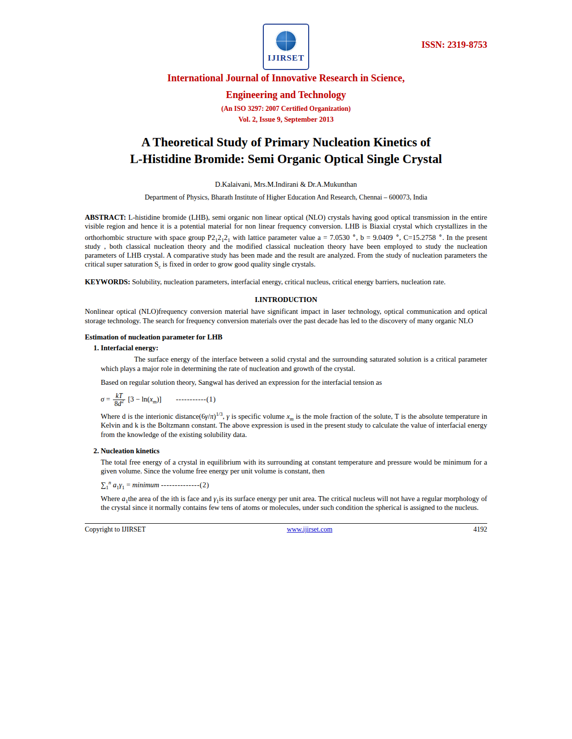IJIRSET
ISSN: 2319-8753
International Journal of Innovative Research in Science,
Engineering and Technology
(An ISO 3297: 2007 Certified Organization)
Vol. 2, Issue 9, September 2013
A Theoretical Study of Primary Nucleation Kinetics of
L-Histidine Bromide: Semi Organic Optical Single Crystal
D.Kalaivani, Mrs.M.Indirani & Dr.A.Mukunthan
Department of Physics, Bharath Institute of Higher Education And Research, Chennai – 600073, India
ABSTRACT: L-histidine bromide (LHB), semi organic non linear optical (NLO) crystals having good optical transmission in the entire visible region and hence it is a potential material for non linear frequency conversion. LHB is Biaxial crystal which crystallizes in the orthorhombic structure with space group P212121 with lattice parameter value a = 7.0530 ∘, b = 9.0409 ∘, C=15.2758 ∘. In the present study , both classical nucleation theory and the modified classical nucleation theory have been employed to study the nucleation parameters of LHB crystal. A comparative study has been made and the result are analyzed. From the study of nucleation parameters the critical super saturation Sc is fixed in order to grow good quality single crystals.
KEYWORDS: Solubility, nucleation parameters, interfacial energy, critical nucleus, critical energy barriers, nucleation rate.
I.INTRODUCTION
Nonlinear optical (NLO)frequency conversion material have significant impact in laser technology, optical communication and optical storage technology. The search for frequency conversion materials over the past decade has led to the discovery of many organic NLO
Estimation of nucleation parameter for LHB
Interfacial energy:
The surface energy of the interface between a solid crystal and the surrounding saturated solution is a critical parameter which plays a major role in determining the rate of nucleation and growth of the crystal.
Based on regular solution theory, Sangwal has derived an expression for the interfacial tension as
σ = kT 8d2 [3 − ln(xm)] -----------(1)
Where d is the interionic distance(6γ/π)1/3, γ is specific volume xm is the mole fraction of the solute, T is the absolute temperature in Kelvin and k is the Boltzmann constant. The above expression is used in the present study to calculate the value of interfacial energy from the knowledge of the existing solubility data.
Nucleation kinetics
The total free energy of a crystal in equilibrium with its surrounding at constant temperature and pressure would be minimum for a given volume. Since the volume free energy per unit volume is constant, then
∑1n a1γ1 = minimum --------------(2)
Where a1the area of the ith is face and γ1is its surface energy per unit area. The critical nucleus will not have a regular morphology of the crystal since it normally contains few tens of atoms or molecules, under such condition the spherical is assigned to the nucleus.
Copyright to IJIRSET
www.ijirset.com
4192